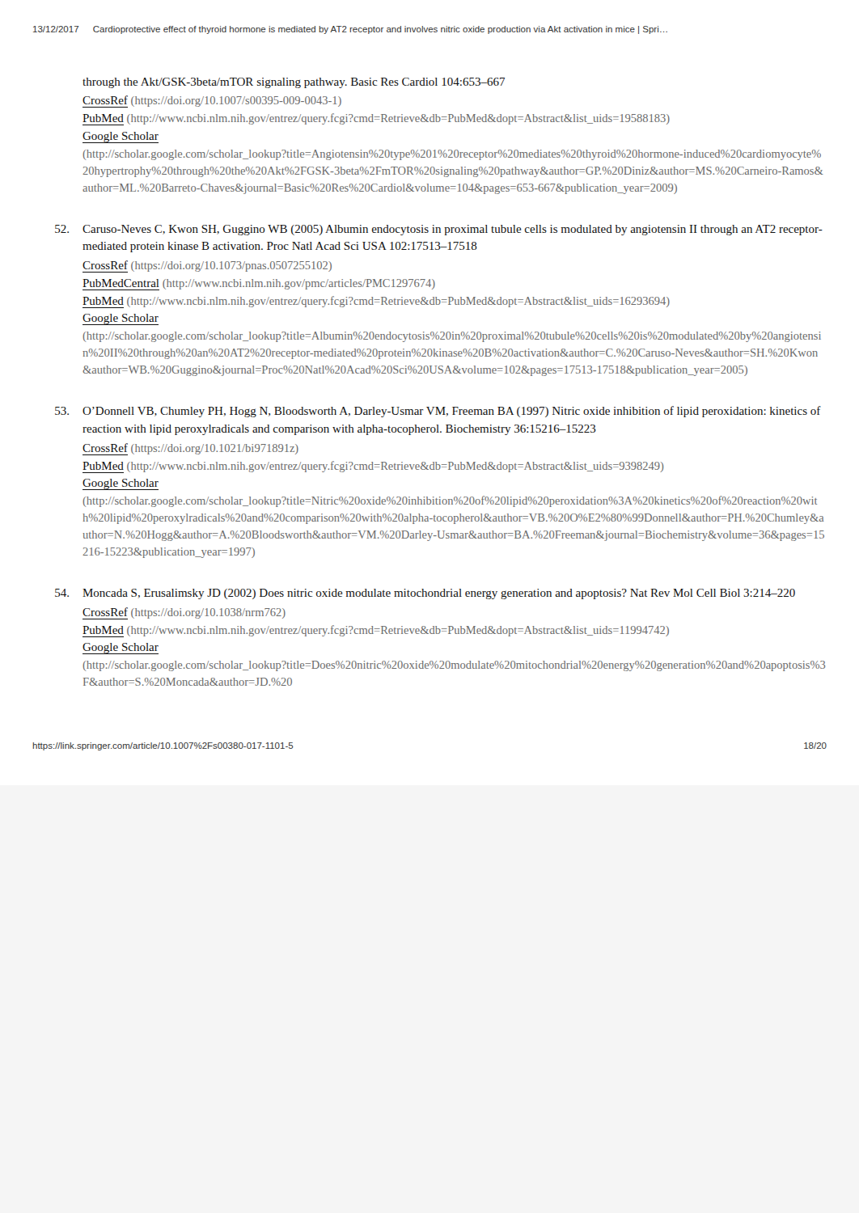13/12/2017 Cardioprotective effect of thyroid hormone is mediated by AT2 receptor and involves nitric oxide production via Akt activation in mice | Spri…
through the Akt/GSK-3beta/mTOR signaling pathway. Basic Res Cardiol 104:653–667
CrossRef (https://doi.org/10.1007/s00395-009-0043-1)
PubMed (http://www.ncbi.nlm.nih.gov/entrez/query.fcgi?cmd=Retrieve&db=PubMed&dopt=Abstract&list_uids=19588183)
Google Scholar (http://scholar.google.com/scholar_lookup?title=Angiotensin%20type%201%20receptor%20mediates%20thyroid%20hormone-induced%20cardiomyocyte%20hypertrophy%20through%20the%20Akt%2FGSK-3beta%2FmTOR%20signaling%20pathway&author=GP.%20Diniz&author=MS.%20Carneiro-Ramos&author=ML.%20Barreto-Chaves&journal=Basic%20Res%20Cardiol&volume=104&pages=653-667&publication_year=2009)
52.
Caruso-Neves C, Kwon SH, Guggino WB (2005) Albumin endocytosis in proximal tubule cells is modulated by angiotensin II through an AT2 receptor-mediated protein kinase B activation. Proc Natl Acad Sci USA 102:17513–17518
CrossRef (https://doi.org/10.1073/pnas.0507255102)
PubMedCentral (http://www.ncbi.nlm.nih.gov/pmc/articles/PMC1297674)
PubMed (http://www.ncbi.nlm.nih.gov/entrez/query.fcgi?cmd=Retrieve&db=PubMed&dopt=Abstract&list_uids=16293694)
Google Scholar (http://scholar.google.com/scholar_lookup?title=Albumin%20endocytosis%20in%20proximal%20tubule%20cells%20is%20modulated%20by%20angiotensin%20II%20through%20an%20AT2%20receptor-mediated%20protein%20kinase%20B%20activation&author=C.%20Caruso-Neves&author=SH.%20Kwon&author=WB.%20Guggino&journal=Proc%20Natl%20Acad%20Sci%20USA&volume=102&pages=17513-17518&publication_year=2005)
53.
O’Donnell VB, Chumley PH, Hogg N, Bloodsworth A, Darley-Usmar VM, Freeman BA (1997) Nitric oxide inhibition of lipid peroxidation: kinetics of reaction with lipid peroxylradicals and comparison with alpha-tocopherol. Biochemistry 36:15216–15223
CrossRef (https://doi.org/10.1021/bi971891z)
PubMed (http://www.ncbi.nlm.nih.gov/entrez/query.fcgi?cmd=Retrieve&db=PubMed&dopt=Abstract&list_uids=9398249)
Google Scholar (http://scholar.google.com/scholar_lookup?title=Nitric%20oxide%20inhibition%20of%20lipid%20peroxidation%3A%20kinetics%20of%20reaction%20with%20lipid%20peroxylradicals%20and%20comparison%20with%20alpha-tocopherol&author=VB.%20O%E2%80%99Donnell&author=PH.%20Chumley&author=N.%20Hogg&author=A.%20Bloodsworth&author=VM.%20Darley-Usmar&author=BA.%20Freeman&journal=Biochemistry&volume=36&pages=15216-15223&publication_year=1997)
54.
Moncada S, Erusalimsky JD (2002) Does nitric oxide modulate mitochondrial energy generation and apoptosis? Nat Rev Mol Cell Biol 3:214–220
CrossRef (https://doi.org/10.1038/nrm762)
PubMed (http://www.ncbi.nlm.nih.gov/entrez/query.fcgi?cmd=Retrieve&db=PubMed&dopt=Abstract&list_uids=11994742)
Google Scholar (http://scholar.google.com/scholar_lookup?title=Does%20nitric%20oxide%20modulate%20mitochondrial%20energy%20generation%20and%20apoptosis%3F&author=S.%20Moncada&author=JD.%20
https://link.springer.com/article/10.1007%2Fs00380-017-1101-5 18/20